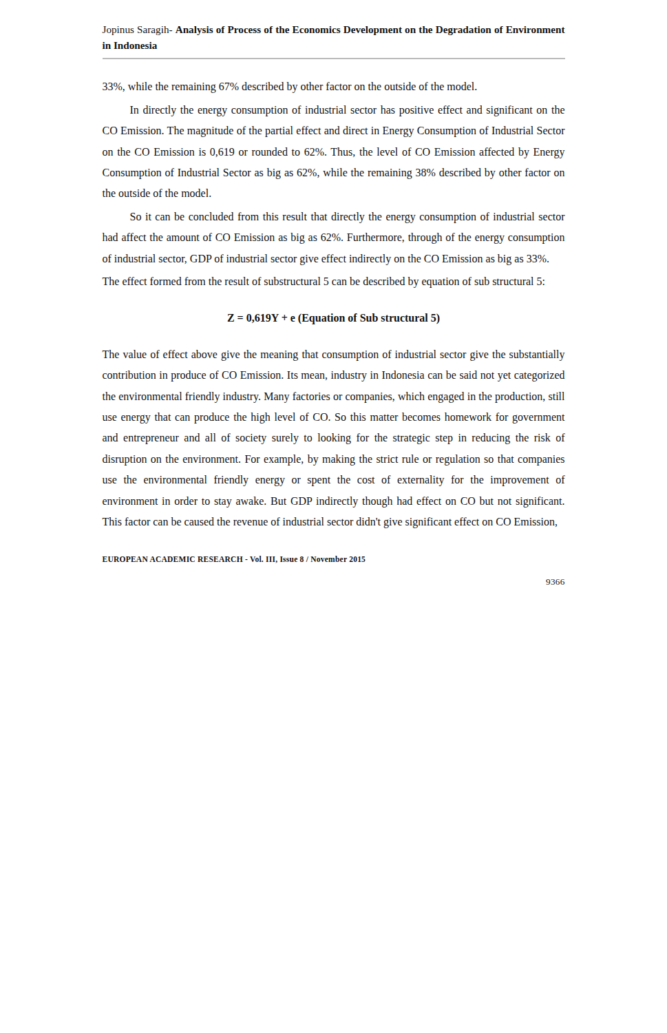Jopinus Saragih- Analysis of Process of the Economics Development on the Degradation of Environment in Indonesia
33%, while the remaining 67% described by other factor on the outside of the model.
In directly the energy consumption of industrial sector has positive effect and significant on the CO Emission. The magnitude of the partial effect and direct in Energy Consumption of Industrial Sector on the CO Emission is 0,619 or rounded to 62%. Thus, the level of CO Emission affected by Energy Consumption of Industrial Sector as big as 62%, while the remaining 38% described by other factor on the outside of the model.
So it can be concluded from this result that directly the energy consumption of industrial sector had affect the amount of CO Emission as big as 62%. Furthermore, through of the energy consumption of industrial sector, GDP of industrial sector give effect indirectly on the CO Emission as big as 33%.
The effect formed from the result of substructural 5 can be described by equation of sub structural 5:
Z = 0,619Y + e (Equation of Sub structural 5)
The value of effect above give the meaning that consumption of industrial sector give the substantially contribution in produce of CO Emission. Its mean, industry in Indonesia can be said not yet categorized the environmental friendly industry. Many factories or companies, which engaged in the production, still use energy that can produce the high level of CO. So this matter becomes homework for government and entrepreneur and all of society surely to looking for the strategic step in reducing the risk of disruption on the environment. For example, by making the strict rule or regulation so that companies use the environmental friendly energy or spent the cost of externality for the improvement of environment in order to stay awake. But GDP indirectly though had effect on CO but not significant. This factor can be caused the revenue of industrial sector didn't give significant effect on CO Emission,
EUROPEAN ACADEMIC RESEARCH - Vol. III, Issue 8 / November 2015 9366